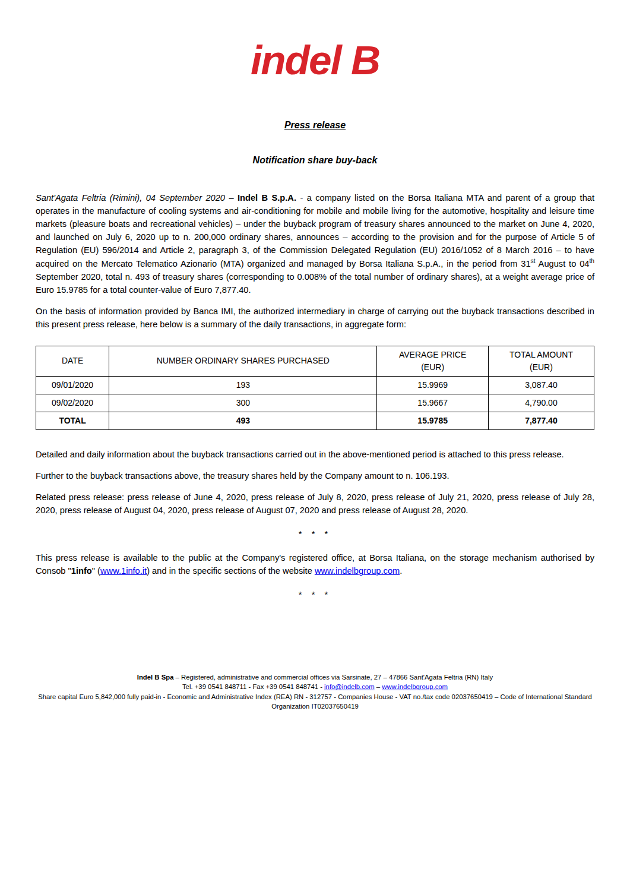indel B
Press release
Notification share buy-back
Sant'Agata Feltria (Rimini), 04 September 2020 – Indel B S.p.A. - a company listed on the Borsa Italiana MTA and parent of a group that operates in the manufacture of cooling systems and air-conditioning for mobile and mobile living for the automotive, hospitality and leisure time markets (pleasure boats and recreational vehicles) – under the buyback program of treasury shares announced to the market on June 4, 2020, and launched on July 6, 2020 up to n. 200,000 ordinary shares, announces – according to the provision and for the purpose of Article 5 of Regulation (EU) 596/2014 and Article 2, paragraph 3, of the Commission Delegated Regulation (EU) 2016/1052 of 8 March 2016 – to have acquired on the Mercato Telematico Azionario (MTA) organized and managed by Borsa Italiana S.p.A., in the period from 31st August to 04th September 2020, total n. 493 of treasury shares (corresponding to 0.008% of the total number of ordinary shares), at a weight average price of Euro 15.9785 for a total counter-value of Euro 7,877.40.
On the basis of information provided by Banca IMI, the authorized intermediary in charge of carrying out the buyback transactions described in this present press release, here below is a summary of the daily transactions, in aggregate form:
| DATE | NUMBER ORDINARY SHARES PURCHASED | AVERAGE PRICE (EUR) | TOTAL AMOUNT (EUR) |
| --- | --- | --- | --- |
| 09/01/2020 | 193 | 15.9969 | 3,087.40 |
| 09/02/2020 | 300 | 15.9667 | 4,790.00 |
| TOTAL | 493 | 15.9785 | 7,877.40 |
Detailed and daily information about the buyback transactions carried out in the above-mentioned period is attached to this press release.
Further to the buyback transactions above, the treasury shares held by the Company amount to n. 106.193.
Related press release: press release of June 4, 2020, press release of July 8, 2020, press release of July 21, 2020, press release of July 28, 2020, press release of August 04, 2020, press release of August 07, 2020 and press release of August 28, 2020.
* * *
This press release is available to the public at the Company's registered office, at Borsa Italiana, on the storage mechanism authorised by Consob "1info" (www.1info.it) and in the specific sections of the website www.indelbgroup.com.
* * *
Indel B Spa – Registered, administrative and commercial offices via Sarsinate, 27 – 47866 Sant'Agata Feltria (RN) Italy
Tel. +39 0541 848711 - Fax +39 0541 848741 - info@indelb.com – www.indelbgroup.com
Share capital Euro 5,842,000 fully paid-in - Economic and Administrative Index (REA) RN - 312757 - Companies House - VAT no./tax code 02037650419 – Code of International Standard Organization IT02037650419